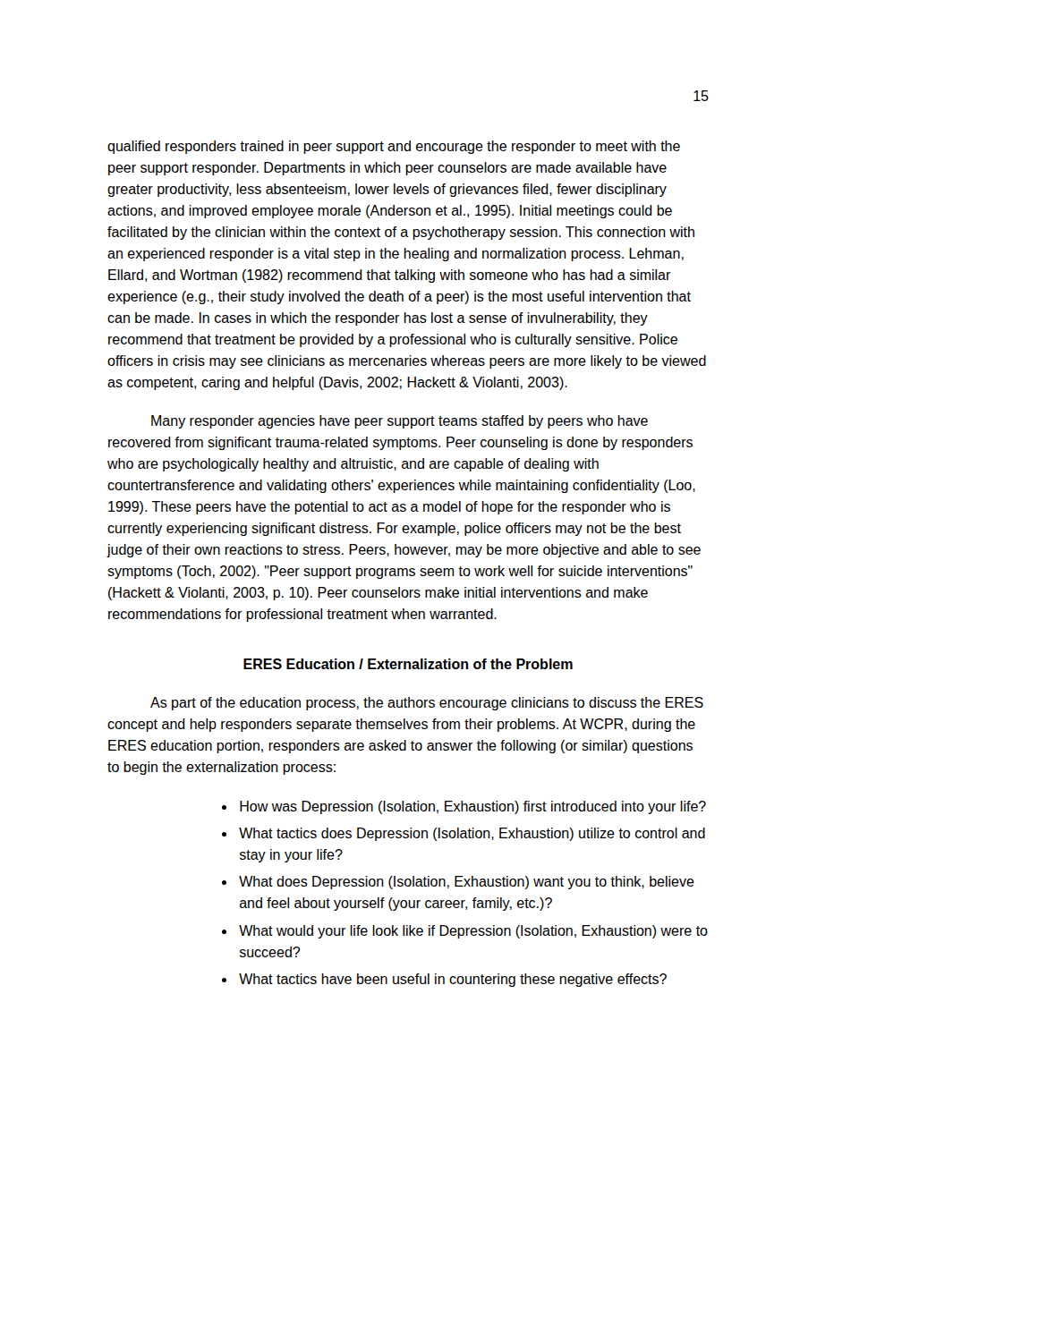15
qualified responders trained in peer support and encourage the responder to meet with the peer support responder. Departments in which peer counselors are made available have greater productivity, less absenteeism, lower levels of grievances filed, fewer disciplinary actions, and improved employee morale (Anderson et al., 1995). Initial meetings could be facilitated by the clinician within the context of a psychotherapy session. This connection with an experienced responder is a vital step in the healing and normalization process. Lehman, Ellard, and Wortman (1982) recommend that talking with someone who has had a similar experience (e.g., their study involved the death of a peer) is the most useful intervention that can be made. In cases in which the responder has lost a sense of invulnerability, they recommend that treatment be provided by a professional who is culturally sensitive. Police officers in crisis may see clinicians as mercenaries whereas peers are more likely to be viewed as competent, caring and helpful (Davis, 2002; Hackett & Violanti, 2003).
Many responder agencies have peer support teams staffed by peers who have recovered from significant trauma-related symptoms. Peer counseling is done by responders who are psychologically healthy and altruistic, and are capable of dealing with countertransference and validating others' experiences while maintaining confidentiality (Loo, 1999). These peers have the potential to act as a model of hope for the responder who is currently experiencing significant distress. For example, police officers may not be the best judge of their own reactions to stress. Peers, however, may be more objective and able to see symptoms (Toch, 2002). "Peer support programs seem to work well for suicide interventions" (Hackett & Violanti, 2003, p. 10). Peer counselors make initial interventions and make recommendations for professional treatment when warranted.
ERES Education / Externalization of the Problem
As part of the education process, the authors encourage clinicians to discuss the ERES concept and help responders separate themselves from their problems. At WCPR, during the ERES education portion, responders are asked to answer the following (or similar) questions to begin the externalization process:
How was Depression (Isolation, Exhaustion) first introduced into your life?
What tactics does Depression (Isolation, Exhaustion) utilize to control and stay in your life?
What does Depression (Isolation, Exhaustion) want you to think, believe and feel about yourself (your career, family, etc.)?
What would your life look like if Depression (Isolation, Exhaustion) were to succeed?
What tactics have been useful in countering these negative effects?